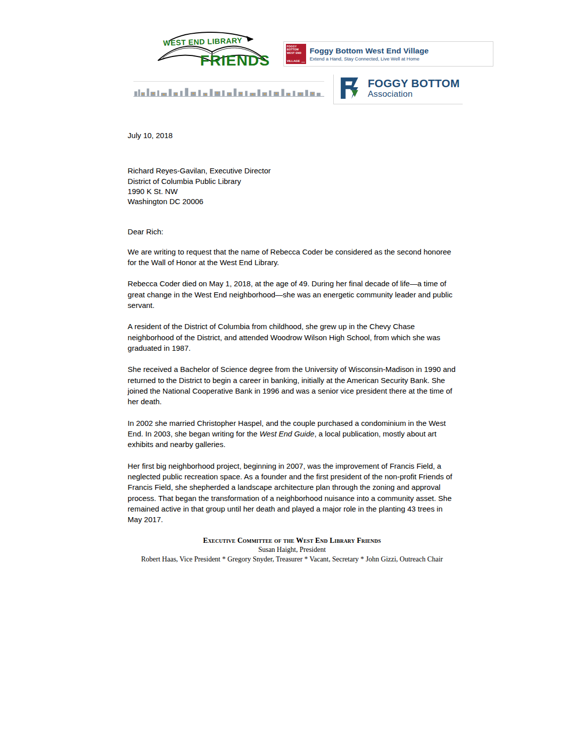WEST END LIBRARY
FRIENDS
FOGGY
BOTTOM
WEST END VILLAGE ▪▪▪
Foggy Bottom West End Village
Extend a Hand, Stay Connected, Live Well at Home
FOGGY BOTTOM
Association
July 10, 2018
Richard Reyes-Gavilan, Executive Director
District of Columbia Public Library
1990 K St. NW
Washington DC 20006
Dear Rich:
We are writing to request that the name of Rebecca Coder be considered as the second honoree for the Wall of Honor at the West End Library.
Rebecca Coder died on May 1, 2018, at the age of 49. During her final decade of life—a time of great change in the West End neighborhood—she was an energetic community leader and public servant.
A resident of the District of Columbia from childhood, she grew up in the Chevy Chase neighborhood of the District, and attended Woodrow Wilson High School, from which she was graduated in 1987.
She received a Bachelor of Science degree from the University of Wisconsin-Madison in 1990 and returned to the District to begin a career in banking, initially at the American Security Bank. She joined the National Cooperative Bank in 1996 and was a senior vice president there at the time of her death.
In 2002 she married Christopher Haspel, and the couple purchased a condominium in the West End. In 2003, she began writing for the West End Guide, a local publication, mostly about art exhibits and nearby galleries.
Her first big neighborhood project, beginning in 2007, was the improvement of Francis Field, a neglected public recreation space. As a founder and the first president of the non-profit Friends of Francis Field, she shepherded a landscape architecture plan through the zoning and approval process. That began the transformation of a neighborhood nuisance into a community asset. She remained active in that group until her death and played a major role in the planting 43 trees in May 2017.
Executive Committee of the West End Library Friends
Susan Haight, President
Robert Haas, Vice President * Gregory Snyder, Treasurer * Vacant, Secretary * John Gizzi, Outreach Chair